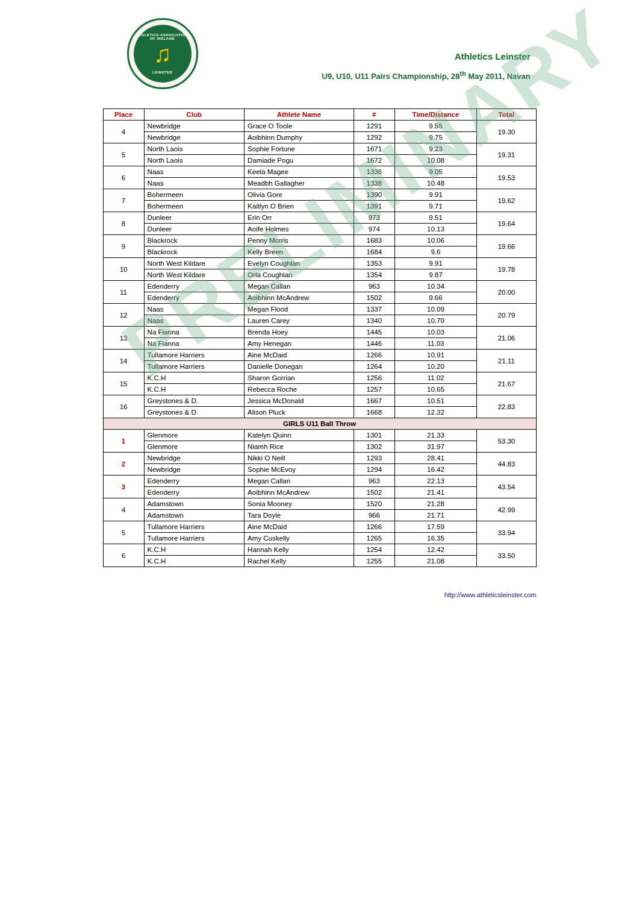PRELIMINARY
ATHLETICS ASSOCIATION OF IRELAND
♫
LEINSTER
Athletics Leinster
U9, U10, U11 Pairs Championship, 28th May 2011, Navan
| Place | Club | Athlete Name | # | Time/Distance | Total |
| --- | --- | --- | --- | --- | --- |
| 4 | Newbridge | Grace O Toole | 1291 | 9.55 | 19.30 |
| Newbridge | Aoibhinn Dumphy | 1292 | 9.75 |
| 5 | North Laois | Sophie Fortune | 1671 | 9.23 | 19.31 |
| North Laois | Damiade Pogu | 1672 | 10.08 |
| 6 | Naas | Keela Magee | 1336 | 9.05 | 19.53 |
| Naas | Meadbh Gallagher | 1338 | 10.48 |
| 7 | Bohermeen | Olivia Gore | 1390 | 9.91 | 19.62 |
| Bohermeen | Kaitlyn O Brien | 1391 | 9.71 |
| 8 | Dunleer | Erin Orr | 973 | 9.51 | 19.64 |
| Dunleer | Aoife Holmes | 974 | 10.13 |
| 9 | Blackrock | Penny Morris | 1683 | 10.06 | 19.66 |
| Blackrock | Kelly Breen | 1684 | 9.6 |
| 10 | North West Kildare | Evelyn Coughlan | 1353 | 9.91 | 19.78 |
| North West Kildare | Orla Coughlan | 1354 | 9.87 |
| 11 | Edenderry | Megan Callan | 963 | 10.34 | 20.00 |
| Edenderry | Aoibhinn McAndrew | 1502 | 9.66 |
| 12 | Naas | Megan Flood | 1337 | 10.09 | 20.79 |
| Naas | Lauren Carey | 1340 | 10.70 |
| 13 | Na Fianna | Brenda Hoey | 1445 | 10.03 | 21.06 |
| Na Fianna | Amy Henegan | 1446 | 11.03 |
| 14 | Tullamore Harriers | Aine McDaid | 1266 | 10.91 | 21.11 |
| Tullamore Harriers | Danielle Donegan | 1264 | 10.20 |
| 15 | K.C.H | Sharon Gorrian | 1256 | 11.02 | 21.67 |
| K.C.H | Rebecca Roche | 1257 | 10.65 |
| 16 | Greystones & D. | Jessica McDonald | 1667 | 10.51 | 22.83 |
| Greystones & D. | Alison Pluck | 1668 | 12.32 |
| GIRLS U11 Ball Throw |
| 1 | Glenmore | Katelyn Quinn | 1301 | 21.33 | 53.30 |
| Glenmore | Niamh Rice | 1302 | 31.97 |
| 2 | Newbridge | Nikki O Neill | 1293 | 28.41 | 44.83 |
| Newbridge | Sophie McEvoy | 1294 | 16.42 |
| 3 | Edenderry | Megan Callan | 963 | 22.13 | 43.54 |
| Edenderry | Aoibhinn McAndrew | 1502 | 21.41 |
| 4 | Adamstown | Sonia Mooney | 1520 | 21.28 | 42.99 |
| Adamstown | Tara Doyle | 966 | 21.71 |
| 5 | Tullamore Harriers | Aine McDaid | 1266 | 17.59 | 33.94 |
| Tullamore Harriers | Amy Cuskelly | 1265 | 16.35 |
| 6 | K.C.H | Hannah Kelly | 1254 | 12.42 | 33.50 |
| K.C.H | Rachel Kelly | 1255 | 21.08 |
http://www.athleticsleinster.com